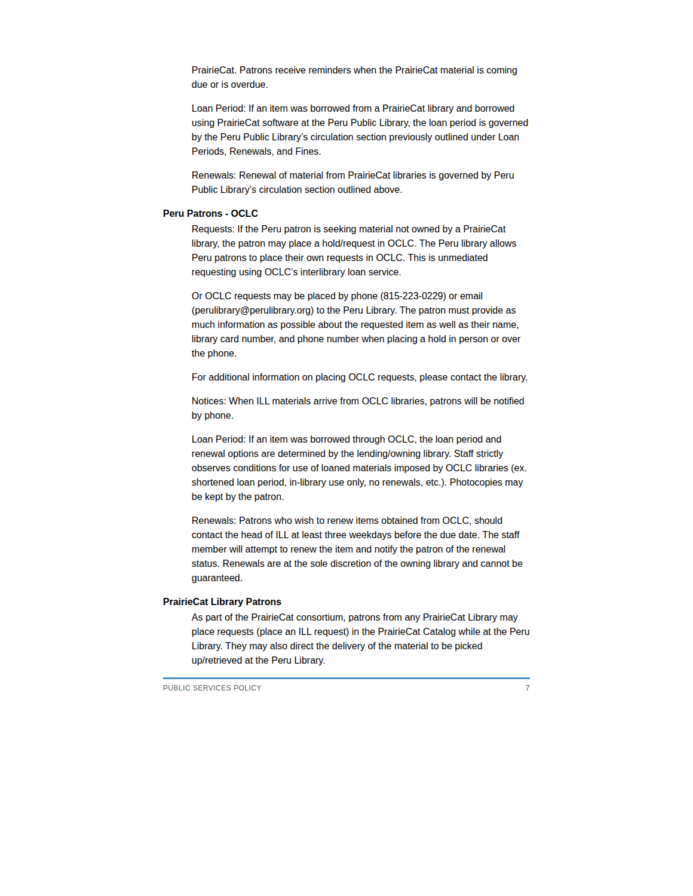PrairieCat. Patrons receive reminders when the PrairieCat material is coming due or is overdue.
Loan Period: If an item was borrowed from a PrairieCat library and borrowed using PrairieCat software at the Peru Public Library, the loan period is governed by the Peru Public Library’s circulation section previously outlined under Loan Periods, Renewals, and Fines.
Renewals: Renewal of material from PrairieCat libraries is governed by Peru Public Library’s circulation section outlined above.
Peru Patrons - OCLC
Requests: If the Peru patron is seeking material not owned by a PrairieCat library, the patron may place a hold/request in OCLC. The Peru library allows Peru patrons to place their own requests in OCLC. This is unmediated requesting using OCLC’s interlibrary loan service.
Or OCLC requests may be placed by phone (815-223-0229) or email (perulibrary@perulibrary.org) to the Peru Library. The patron must provide as much information as possible about the requested item as well as their name, library card number, and phone number when placing a hold in person or over the phone.
For additional information on placing OCLC requests, please contact the library.
Notices: When ILL materials arrive from OCLC libraries, patrons will be notified by phone.
Loan Period: If an item was borrowed through OCLC, the loan period and renewal options are determined by the lending/owning library. Staff strictly observes conditions for use of loaned materials imposed by OCLC libraries (ex. shortened loan period, in-library use only, no renewals, etc.). Photocopies may be kept by the patron.
Renewals: Patrons who wish to renew items obtained from OCLC, should contact the head of ILL at least three weekdays before the due date. The staff member will attempt to renew the item and notify the patron of the renewal status. Renewals are at the sole discretion of the owning library and cannot be guaranteed.
PrairieCat Library Patrons
As part of the PrairieCat consortium, patrons from any PrairieCat Library may place requests (place an ILL request) in the PrairieCat Catalog while at the Peru Library. They may also direct the delivery of the material to be picked up/retrieved at the Peru Library.
Public Services Policy 7